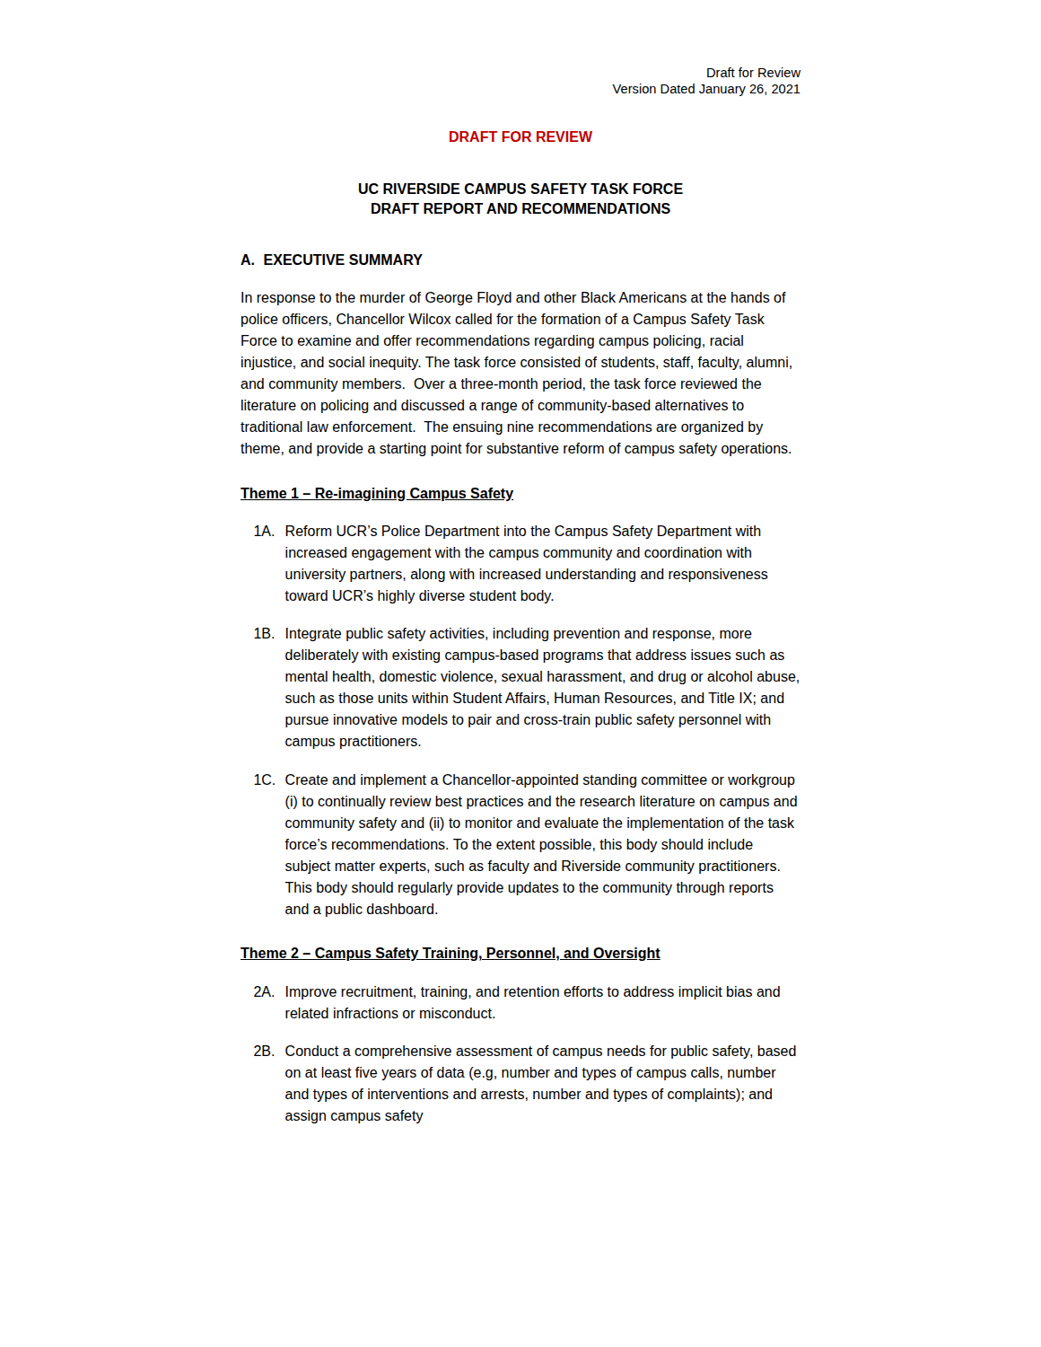Draft for Review
Version Dated January 26, 2021
DRAFT FOR REVIEW
UC RIVERSIDE CAMPUS SAFETY TASK FORCE
DRAFT REPORT AND RECOMMENDATIONS
A. EXECUTIVE SUMMARY
In response to the murder of George Floyd and other Black Americans at the hands of police officers, Chancellor Wilcox called for the formation of a Campus Safety Task Force to examine and offer recommendations regarding campus policing, racial injustice, and social inequity. The task force consisted of students, staff, faculty, alumni, and community members. Over a three-month period, the task force reviewed the literature on policing and discussed a range of community-based alternatives to traditional law enforcement. The ensuing nine recommendations are organized by theme, and provide a starting point for substantive reform of campus safety operations.
Theme 1 – Re-imagining Campus Safety
1A. Reform UCR’s Police Department into the Campus Safety Department with increased engagement with the campus community and coordination with university partners, along with increased understanding and responsiveness toward UCR’s highly diverse student body.
1B. Integrate public safety activities, including prevention and response, more deliberately with existing campus-based programs that address issues such as mental health, domestic violence, sexual harassment, and drug or alcohol abuse, such as those units within Student Affairs, Human Resources, and Title IX; and pursue innovative models to pair and cross-train public safety personnel with campus practitioners.
1C. Create and implement a Chancellor-appointed standing committee or workgroup (i) to continually review best practices and the research literature on campus and community safety and (ii) to monitor and evaluate the implementation of the task force’s recommendations. To the extent possible, this body should include subject matter experts, such as faculty and Riverside community practitioners. This body should regularly provide updates to the community through reports and a public dashboard.
Theme 2 – Campus Safety Training, Personnel, and Oversight
2A. Improve recruitment, training, and retention efforts to address implicit bias and related infractions or misconduct.
2B. Conduct a comprehensive assessment of campus needs for public safety, based on at least five years of data (e.g, number and types of campus calls, number and types of interventions and arrests, number and types of complaints); and assign campus safety